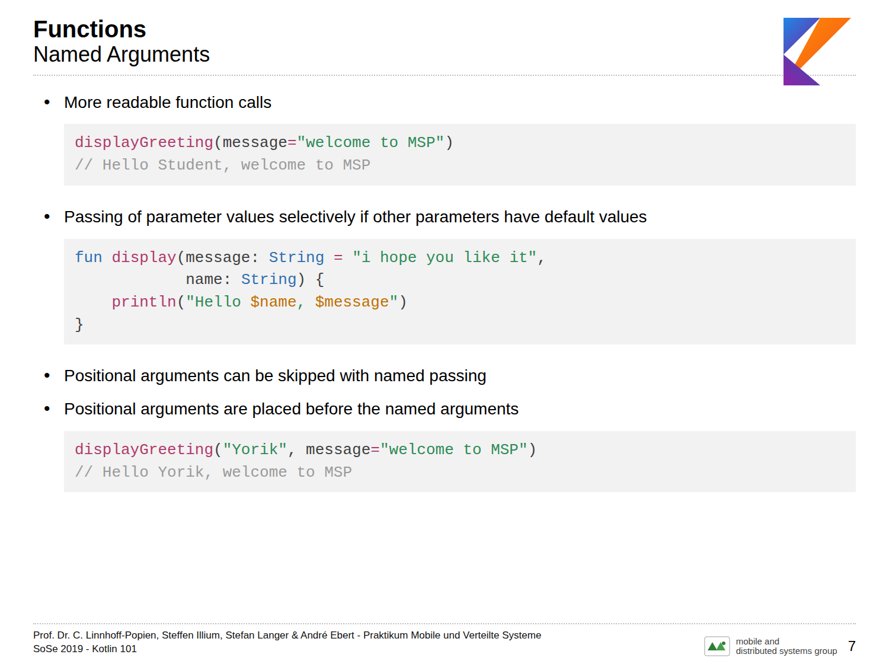Functions
Named Arguments
More readable function calls
displayGreeting(message="welcome to MSP")
// Hello Student, welcome to MSP
Passing of parameter values selectively if other parameters have default values
fun display(message: String = "i hope you like it",
            name: String) {
    println("Hello $name, $message")
}
Positional arguments can be skipped with named passing
Positional arguments are placed before the named arguments
displayGreeting("Yorik", message="welcome to MSP")
// Hello Yorik, welcome to MSP
Prof. Dr. C. Linnhoff-Popien, Steffen Illium, Stefan Langer & André Ebert - Praktikum Mobile und Verteilte Systeme
SoSe 2019 - Kotlin 101
mobile and
distributed systems group
7